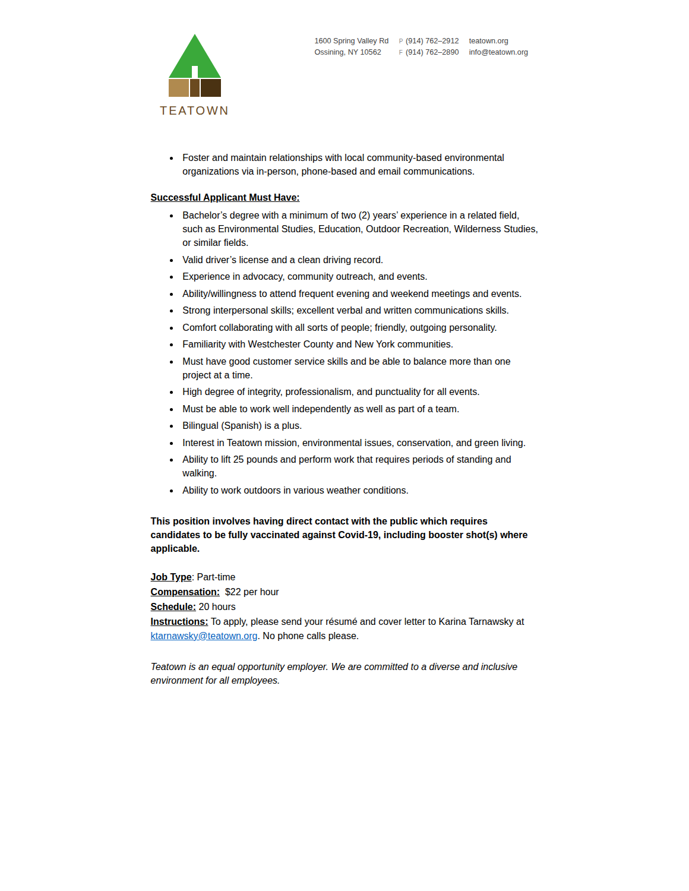TEATOWN
| 1600 Spring Valley Rd | P | (914) 762–2912 | teatown.org |
| Ossining, NY 10562 | F | (914) 762–2890 | info@teatown.org |
Foster and maintain relationships with local community-based environmental organizations via in-person, phone-based and email communications.
Successful Applicant Must Have:
Bachelor’s degree with a minimum of two (2) years’ experience in a related field, such as Environmental Studies, Education, Outdoor Recreation, Wilderness Studies, or similar fields.
Valid driver’s license and a clean driving record.
Experience in advocacy, community outreach, and events.
Ability/willingness to attend frequent evening and weekend meetings and events.
Strong interpersonal skills; excellent verbal and written communications skills.
Comfort collaborating with all sorts of people; friendly, outgoing personality.
Familiarity with Westchester County and New York communities.
Must have good customer service skills and be able to balance more than one project at a time.
High degree of integrity, professionalism, and punctuality for all events.
Must be able to work well independently as well as part of a team.
Bilingual (Spanish) is a plus.
Interest in Teatown mission, environmental issues, conservation, and green living.
Ability to lift 25 pounds and perform work that requires periods of standing and walking.
Ability to work outdoors in various weather conditions.
This position involves having direct contact with the public which requires candidates to be fully vaccinated against Covid-19, including booster shot(s) where applicable.
Job Type: Part-time
Compensation: $22 per hour
Schedule: 20 hours
Instructions: To apply, please send your résumé and cover letter to Karina Tarnawsky at ktarnawsky@teatown.org. No phone calls please.
Teatown is an equal opportunity employer. We are committed to a diverse and inclusive environment for all employees.